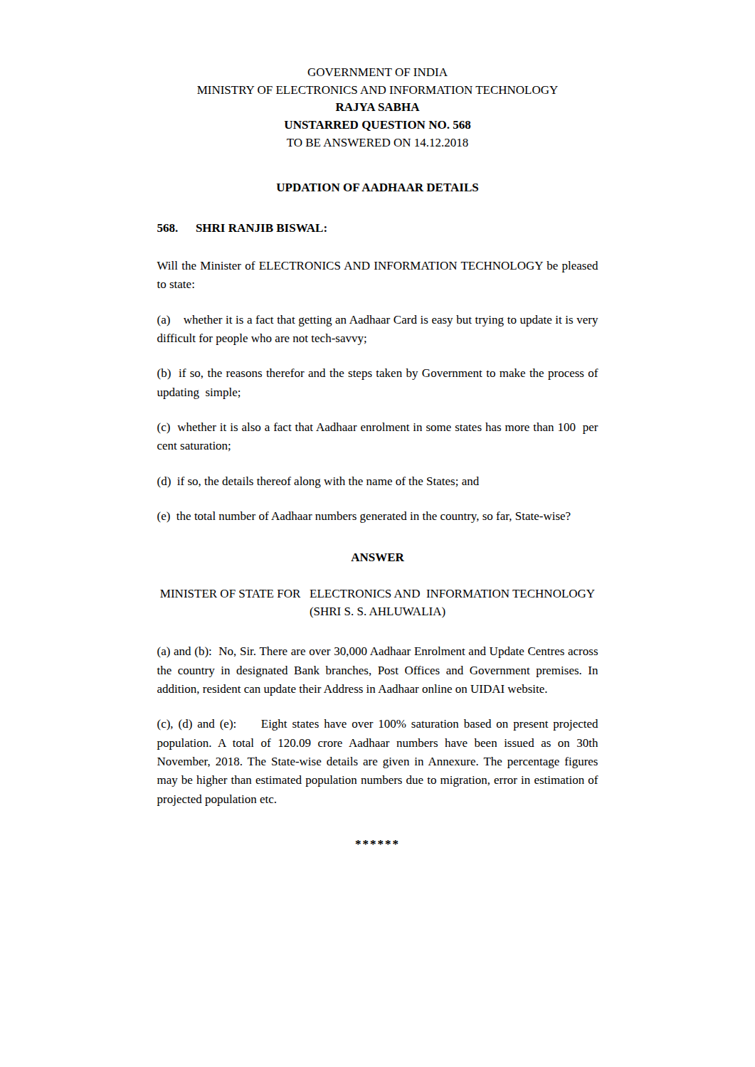GOVERNMENT OF INDIA
MINISTRY OF ELECTRONICS AND INFORMATION TECHNOLOGY
RAJYA SABHA
UNSTARRED QUESTION NO. 568
TO BE ANSWERED ON 14.12.2018
UPDATION OF AADHAAR DETAILS
568. SHRI RANJIB BISWAL:
Will the Minister of ELECTRONICS AND INFORMATION TECHNOLOGY be pleased to state:
(a) whether it is a fact that getting an Aadhaar Card is easy but trying to update it is very difficult for people who are not tech-savvy;
(b) if so, the reasons therefor and the steps taken by Government to make the process of updating simple;
(c) whether it is also a fact that Aadhaar enrolment in some states has more than 100 per cent saturation;
(d) if so, the details thereof along with the name of the States; and
(e) the total number of Aadhaar numbers generated in the country, so far, State-wise?
ANSWER
MINISTER OF STATE FOR ELECTRONICS AND INFORMATION TECHNOLOGY (SHRI S. S. AHLUWALIA)
(a) and (b): No, Sir. There are over 30,000 Aadhaar Enrolment and Update Centres across the country in designated Bank branches, Post Offices and Government premises. In addition, resident can update their Address in Aadhaar online on UIDAI website.
(c), (d) and (e): Eight states have over 100% saturation based on present projected population. A total of 120.09 crore Aadhaar numbers have been issued as on 30th November, 2018. The State-wise details are given in Annexure. The percentage figures may be higher than estimated population numbers due to migration, error in estimation of projected population etc.
******